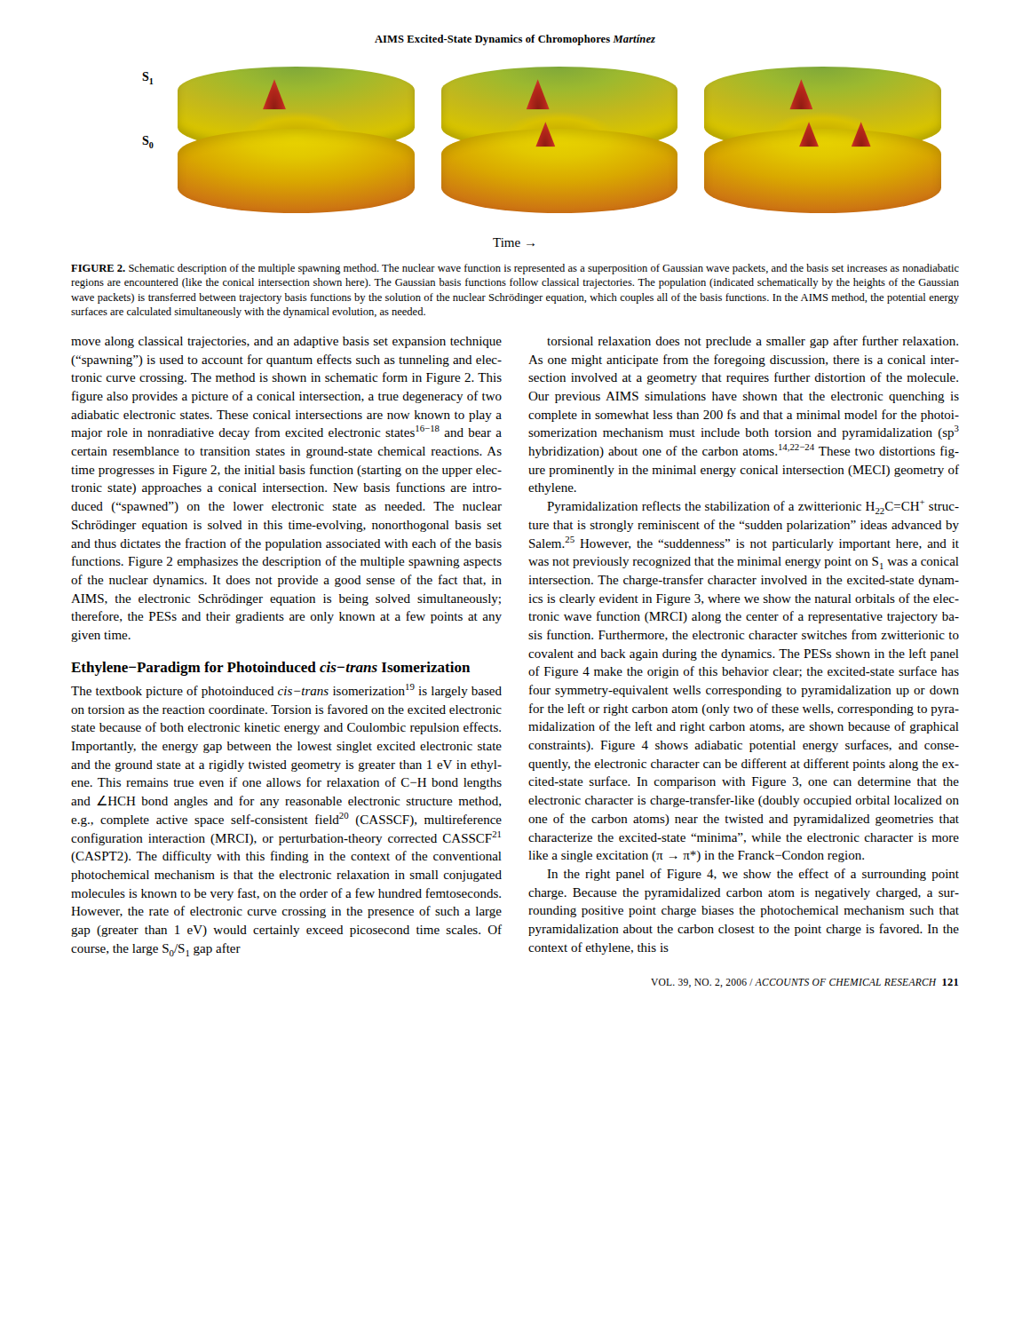AIMS Excited-State Dynamics of Chromophores Martínez
S1 S0
Time →
FIGURE 2. Schematic description of the multiple spawning method. The nuclear wave function is represented as a superposition of Gaussian wave packets, and the basis set increases as nonadiabatic regions are encountered (like the conical intersection shown here). The Gaussian basis functions follow classical trajectories. The population (indicated schematically by the heights of the Gaussian wave packets) is transferred between trajectory basis functions by the solution of the nuclear Schrödinger equation, which couples all of the basis functions. In the AIMS method, the potential energy surfaces are calculated simultaneously with the dynamical evolution, as needed.
move along classical trajectories, and an adaptive basis set expansion technique (“spawning”) is used to account for quantum effects such as tunneling and electronic curve crossing. The method is shown in schematic form in Figure 2. This figure also provides a picture of a conical intersection, a true degeneracy of two adiabatic electronic states. These conical intersections are now known to play a major role in nonradiative decay from excited electronic states16−18 and bear a certain resemblance to transition states in ground-state chemical reactions. As time progresses in Figure 2, the initial basis function (starting on the upper electronic state) approaches a conical intersection. New basis functions are introduced (“spawned”) on the lower electronic state as needed. The nuclear Schrödinger equation is solved in this time-evolving, nonorthogonal basis set and thus dictates the fraction of the population associated with each of the basis functions. Figure 2 emphasizes the description of the multiple spawning aspects of the nuclear dynamics. It does not provide a good sense of the fact that, in AIMS, the electronic Schrödinger equation is being solved simultaneously; therefore, the PESs and their gradients are only known at a few points at any given time.
Ethylene−Paradigm for Photoinduced cis−trans Isomerization
The textbook picture of photoinduced cis−trans isomerization19 is largely based on torsion as the reaction coordinate. Torsion is favored on the excited electronic state because of both electronic kinetic energy and Coulombic repulsion effects. Importantly, the energy gap between the lowest singlet excited electronic state and the ground state at a rigidly twisted geometry is greater than 1 eV in ethylene. This remains true even if one allows for relaxation of C−H bond lengths and ∠HCH bond angles and for any reasonable electronic structure method, e.g., complete active space self-consistent field20 (CASSCF), multireference configuration interaction (MRCI), or perturbation-theory corrected CASSCF21 (CASPT2). The difficulty with this finding in the context of the conventional photochemical mechanism is that the electronic relaxation in small conjugated molecules is known to be very fast, on the order of a few hundred femtoseconds. However, the rate of electronic curve crossing in the presence of such a large gap (greater than 1 eV) would certainly exceed picosecond time scales. Of course, the large S0/S1 gap after
torsional relaxation does not preclude a smaller gap after further relaxation. As one might anticipate from the foregoing discussion, there is a conical intersection involved at a geometry that requires further distortion of the molecule. Our previous AIMS simulations have shown that the electronic quenching is complete in somewhat less than 200 fs and that a minimal model for the photoisomerization mechanism must include both torsion and pyramidalization (sp3 hybridization) about one of the carbon atoms.14,22−24 These two distortions figure prominently in the minimal energy conical intersection (MECI) geometry of ethylene.
Pyramidalization reflects the stabilization of a zwitterionic H22C=CH+ structure that is strongly reminiscent of the “sudden polarization” ideas advanced by Salem.25 However, the “suddenness” is not particularly important here, and it was not previously recognized that the minimal energy point on S1 was a conical intersection. The charge-transfer character involved in the excited-state dynamics is clearly evident in Figure 3, where we show the natural orbitals of the electronic wave function (MRCI) along the center of a representative trajectory basis function. Furthermore, the electronic character switches from zwitterionic to covalent and back again during the dynamics. The PESs shown in the left panel of Figure 4 make the origin of this behavior clear; the excited-state surface has four symmetry-equivalent wells corresponding to pyramidalization up or down for the left or right carbon atom (only two of these wells, corresponding to pyramidalization of the left and right carbon atoms, are shown because of graphical constraints). Figure 4 shows adiabatic potential energy surfaces, and consequently, the electronic character can be different at different points along the excited-state surface. In comparison with Figure 3, one can determine that the electronic character is charge-transfer-like (doubly occupied orbital localized on one of the carbon atoms) near the twisted and pyramidalized geometries that characterize the excited-state “minima”, while the electronic character is more like a single excitation (π → π*) in the Franck−Condon region.
In the right panel of Figure 4, we show the effect of a surrounding point charge. Because the pyramidalized carbon atom is negatively charged, a surrounding positive point charge biases the photochemical mechanism such that pyramidalization about the carbon closest to the point charge is favored. In the context of ethylene, this is
VOL. 39, NO. 2, 2006 / ACCOUNTS OF CHEMICAL RESEARCH 121